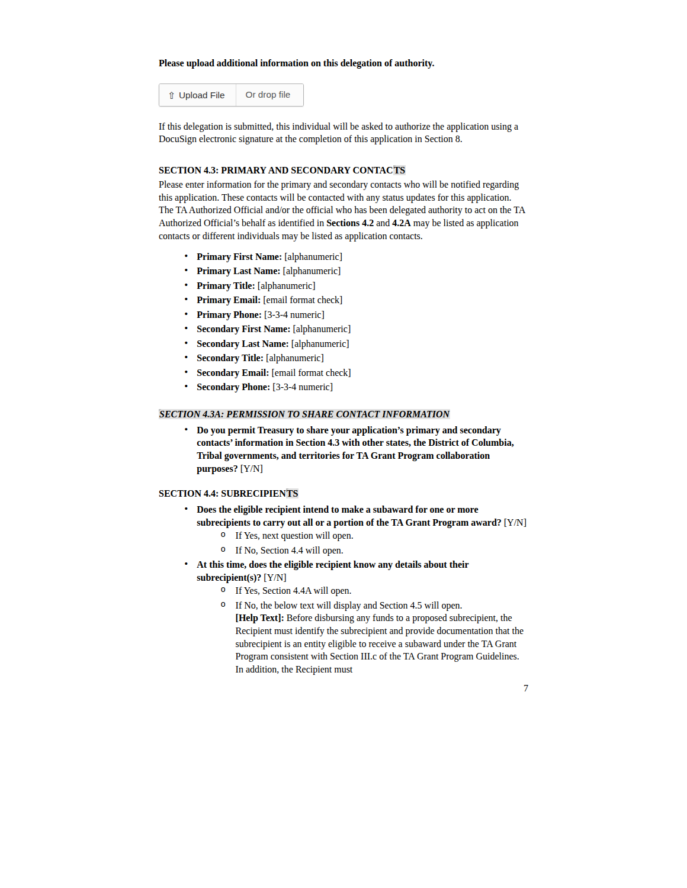Please upload additional information on this delegation of authority.
| ⇧ Upload File | Or drop file |
If this delegation is submitted, this individual will be asked to authorize the application using a DocuSign electronic signature at the completion of this application in Section 8.
SECTION 4.3: PRIMARY AND SECONDARY CONTACTS
Please enter information for the primary and secondary contacts who will be notified regarding this application. These contacts will be contacted with any status updates for this application. The TA Authorized Official and/or the official who has been delegated authority to act on the TA Authorized Official’s behalf as identified in Sections 4.2 and 4.2A may be listed as application contacts or different individuals may be listed as application contacts.
Primary First Name: [alphanumeric]
Primary Last Name: [alphanumeric]
Primary Title: [alphanumeric]
Primary Email: [email format check]
Primary Phone: [3-3-4 numeric]
Secondary First Name: [alphanumeric]
Secondary Last Name: [alphanumeric]
Secondary Title: [alphanumeric]
Secondary Email: [email format check]
Secondary Phone: [3-3-4 numeric]
SECTION 4.3A: PERMISSION TO SHARE CONTACT INFORMATION
Do you permit Treasury to share your application’s primary and secondary contacts’ information in Section 4.3 with other states, the District of Columbia, Tribal governments, and territories for TA Grant Program collaboration purposes? [Y/N]
SECTION 4.4: SUBRECIPIENTS
Does the eligible recipient intend to make a subaward for one or more subrecipients to carry out all or a portion of the TA Grant Program award? [Y/N]
If Yes, next question will open.
If No, Section 4.4 will open.
At this time, does the eligible recipient know any details about their subrecipient(s)? [Y/N]
If Yes, Section 4.4A will open.
If No, the below text will display and Section 4.5 will open.
[Help Text]: Before disbursing any funds to a proposed subrecipient, the Recipient must identify the subrecipient and provide documentation that the subrecipient is an entity eligible to receive a subaward under the TA Grant Program consistent with Section III.c of the TA Grant Program Guidelines. In addition, the Recipient must
7